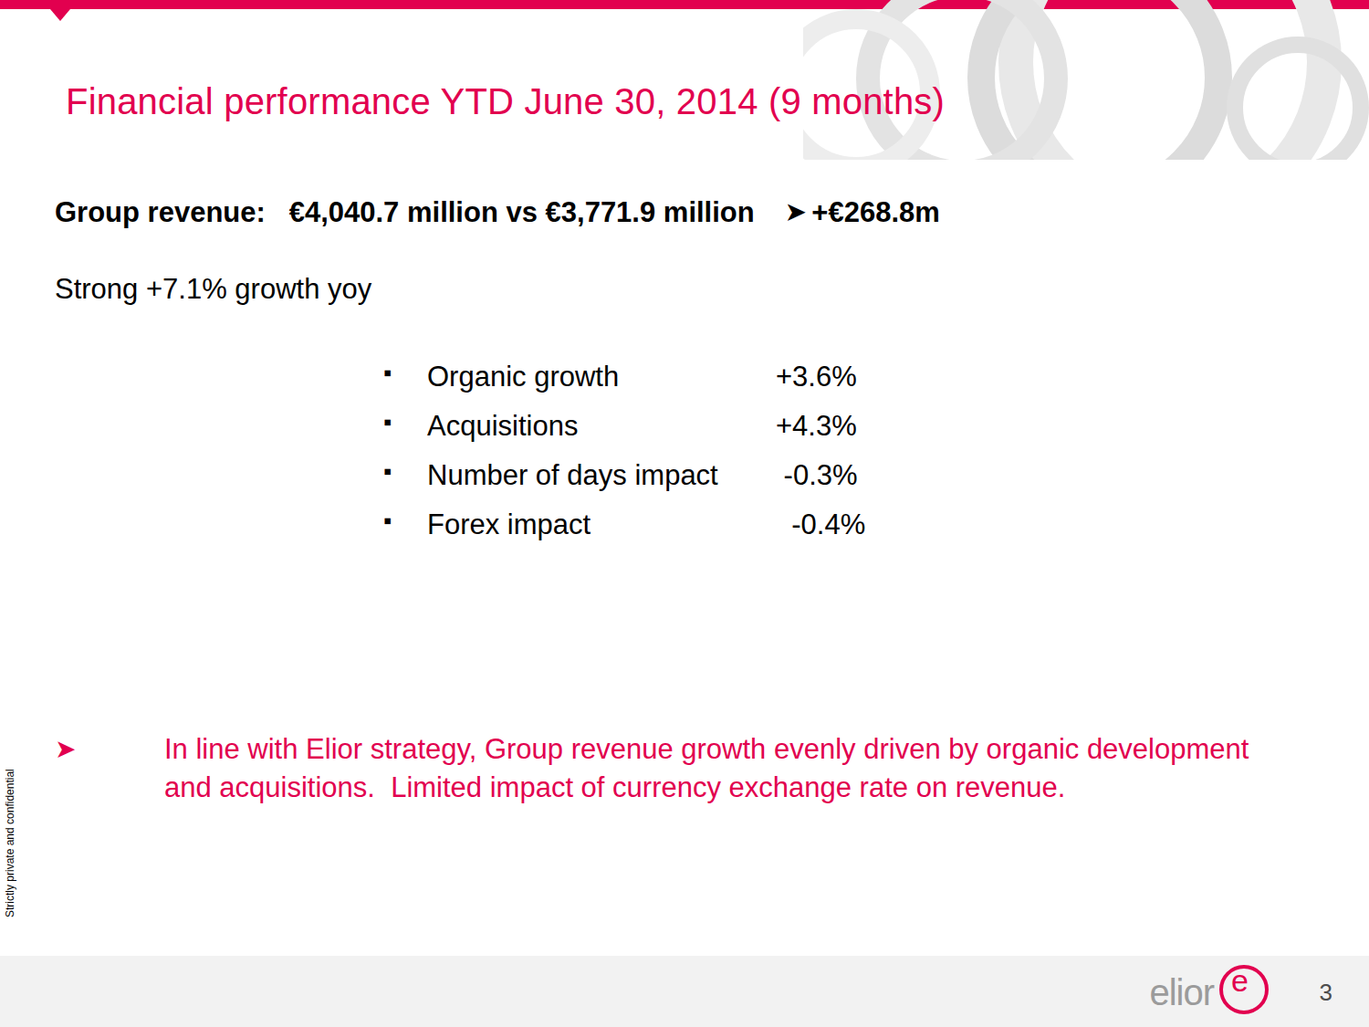Financial performance YTD June 30, 2014 (9 months)
Group revenue: €4,040.7 million vs €3,771.9 million ➤+€268.8m
Strong +7.1% growth yoy
Organic growth+3.6%
Acquisitions+4.3%
Number of days impact -0.3%
Forex impact -0.4%
➤ In line with Elior strategy, Group revenue growth evenly driven by organic development and acquisitions. Limited impact of currency exchange rate on revenue.
Strictly private and confidential
elior
3